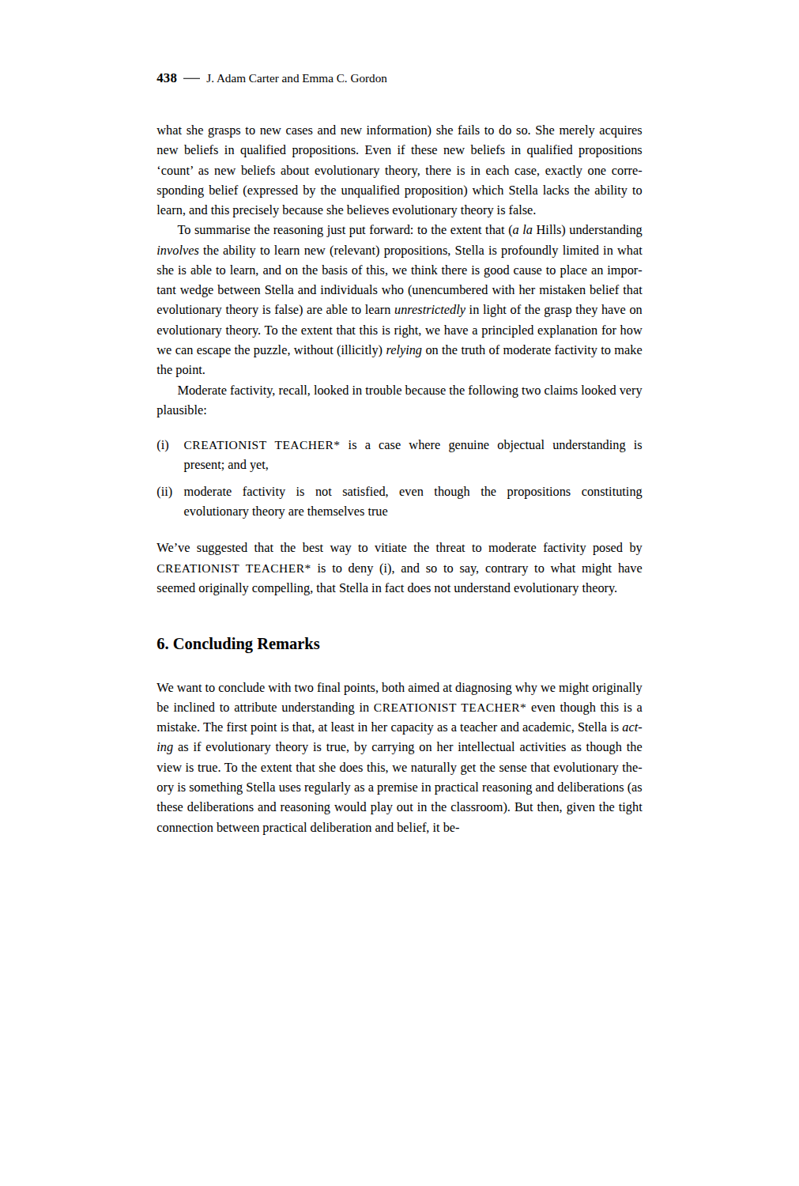438 J. Adam Carter and Emma C. Gordon
what she grasps to new cases and new information) she fails to do so. She merely acquires new beliefs in qualified propositions. Even if these new beliefs in qualified propositions ‘count’ as new beliefs about evolutionary theory, there is in each case, exactly one corresponding belief (expressed by the unqualified proposition) which Stella lacks the ability to learn, and this precisely because she believes evolutionary theory is false.
To summarise the reasoning just put forward: to the extent that (a la Hills) understanding involves the ability to learn new (relevant) propositions, Stella is profoundly limited in what she is able to learn, and on the basis of this, we think there is good cause to place an important wedge between Stella and individuals who (unencumbered with her mistaken belief that evolutionary theory is false) are able to learn unrestrictedly in light of the grasp they have on evolutionary theory. To the extent that this is right, we have a principled explanation for how we can escape the puzzle, without (illicitly) relying on the truth of moderate factivity to make the point.
Moderate factivity, recall, looked in trouble because the following two claims looked very plausible:
(i) CREATIONIST TEACHER* is a case where genuine objectual understanding is present; and yet,
(ii) moderate factivity is not satisfied, even though the propositions constituting evolutionary theory are themselves true
We’ve suggested that the best way to vitiate the threat to moderate factivity posed by CREATIONIST TEACHER* is to deny (i), and so to say, contrary to what might have seemed originally compelling, that Stella in fact does not understand evolutionary theory.
6. Concluding Remarks
We want to conclude with two final points, both aimed at diagnosing why we might originally be inclined to attribute understanding in CREATIONIST TEACHER* even though this is a mistake. The first point is that, at least in her capacity as a teacher and academic, Stella is acting as if evolutionary theory is true, by carrying on her intellectual activities as though the view is true. To the extent that she does this, we naturally get the sense that evolutionary theory is something Stella uses regularly as a premise in practical reasoning and deliberations (as these deliberations and reasoning would play out in the classroom). But then, given the tight connection between practical deliberation and belief, it be-